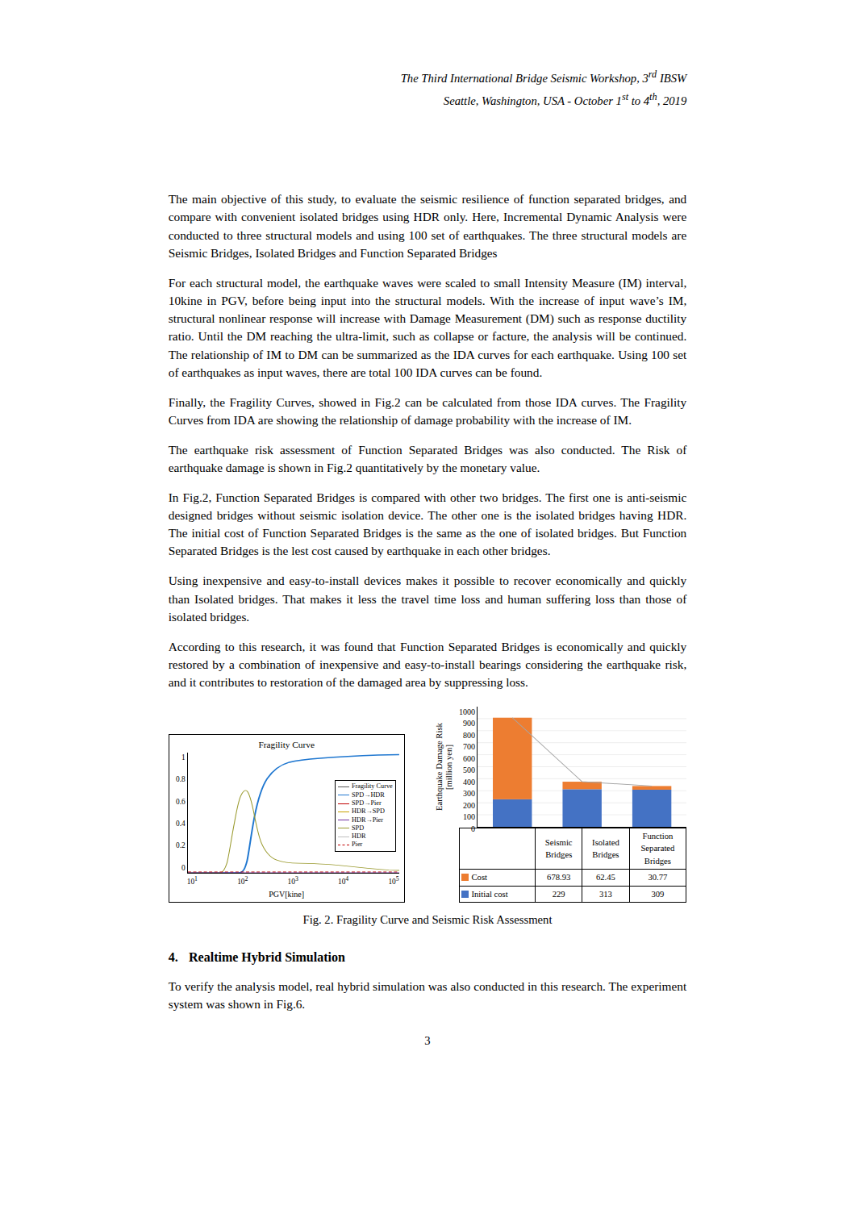The Third International Bridge Seismic Workshop, 3rd IBSW
Seattle, Washington, USA - October 1st to 4th, 2019
The main objective of this study, to evaluate the seismic resilience of function separated bridges, and compare with convenient isolated bridges using HDR only. Here, Incremental Dynamic Analysis were conducted to three structural models and using 100 set of earthquakes. The three structural models are Seismic Bridges, Isolated Bridges and Function Separated Bridges
For each structural model, the earthquake waves were scaled to small Intensity Measure (IM) interval, 10kine in PGV, before being input into the structural models. With the increase of input wave’s IM, structural nonlinear response will increase with Damage Measurement (DM) such as response ductility ratio. Until the DM reaching the ultra-limit, such as collapse or facture, the analysis will be continued. The relationship of IM to DM can be summarized as the IDA curves for each earthquake. Using 100 set of earthquakes as input waves, there are total 100 IDA curves can be found.
Finally, the Fragility Curves, showed in Fig.2 can be calculated from those IDA curves. The Fragility Curves from IDA are showing the relationship of damage probability with the increase of IM.
The earthquake risk assessment of Function Separated Bridges was also conducted. The Risk of earthquake damage is shown in Fig.2 quantitatively by the monetary value.
In Fig.2, Function Separated Bridges is compared with other two bridges. The first one is anti-seismic designed bridges without seismic isolation device. The other one is the isolated bridges having HDR. The initial cost of Function Separated Bridges is the same as the one of isolated bridges. But Function Separated Bridges is the lest cost caused by earthquake in each other bridges.
Using inexpensive and easy-to-install devices makes it possible to recover economically and quickly than Isolated bridges. That makes it less the travel time loss and human suffering loss than those of isolated bridges.
According to this research, it was found that Function Separated Bridges is economically and quickly restored by a combination of inexpensive and easy-to-install bearings considering the earthquake risk, and it contributes to restoration of the damaged area by suppressing loss.
Fragility Curve
1 0.8 0.6 0.4 0.2 0
Fragility Curve
SPD→HDR
SPD→Pier
HDR→SPD
HDR→Pier
SPD
HDR
Pier
101 102 103 104 105
PGV[kine]
Earthquake Damage Risk
[million yen]
1000 900 800 700 600 500 400 300 200 100 0
| | | Seismic Bridges | Isolated Bridges | Function Separated Bridges |
| | Cost | 678.93 | 62.45 | 30.77 |
| | Initial cost | 229 | 313 | 309 |
Fig. 2. Fragility Curve and Seismic Risk Assessment
4. Realtime Hybrid Simulation
To verify the analysis model, real hybrid simulation was also conducted in this research. The experiment system was shown in Fig.6.
3